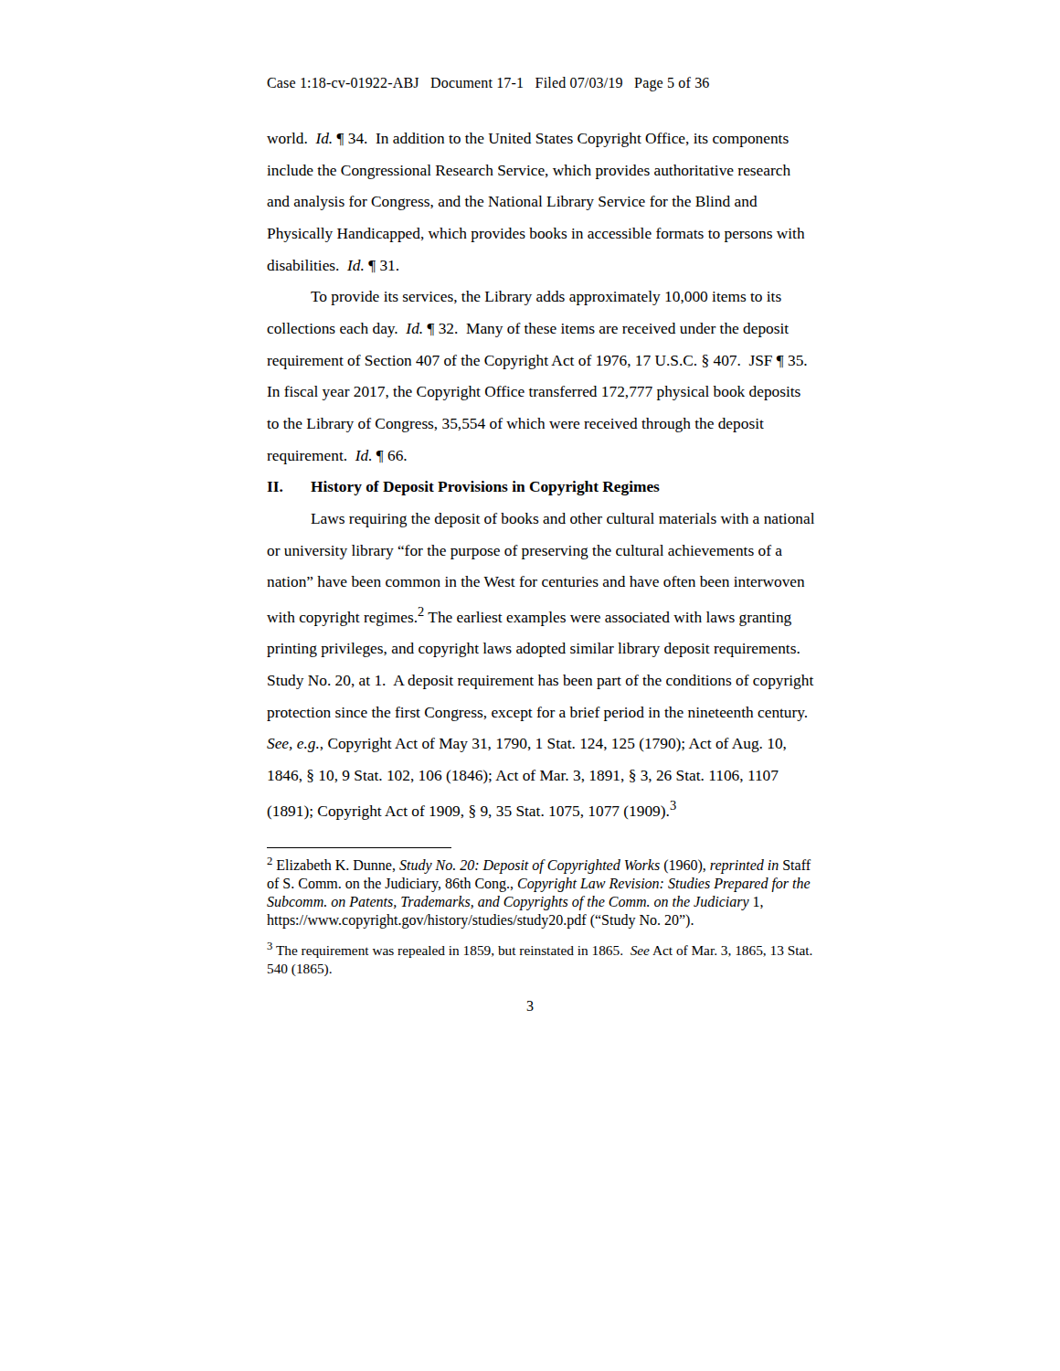Case 1:18-cv-01922-ABJ Document 17-1 Filed 07/03/19 Page 5 of 36
world. Id. ¶ 34. In addition to the United States Copyright Office, its components include the Congressional Research Service, which provides authoritative research and analysis for Congress, and the National Library Service for the Blind and Physically Handicapped, which provides books in accessible formats to persons with disabilities. Id. ¶ 31.
To provide its services, the Library adds approximately 10,000 items to its collections each day. Id. ¶ 32. Many of these items are received under the deposit requirement of Section 407 of the Copyright Act of 1976, 17 U.S.C. § 407. JSF ¶ 35. In fiscal year 2017, the Copyright Office transferred 172,777 physical book deposits to the Library of Congress, 35,554 of which were received through the deposit requirement. Id. ¶ 66.
II. History of Deposit Provisions in Copyright Regimes
Laws requiring the deposit of books and other cultural materials with a national or university library “for the purpose of preserving the cultural achievements of a nation” have been common in the West for centuries and have often been interwoven with copyright regimes.2 The earliest examples were associated with laws granting printing privileges, and copyright laws adopted similar library deposit requirements. Study No. 20, at 1. A deposit requirement has been part of the conditions of copyright protection since the first Congress, except for a brief period in the nineteenth century. See, e.g., Copyright Act of May 31, 1790, 1 Stat. 124, 125 (1790); Act of Aug. 10, 1846, § 10, 9 Stat. 102, 106 (1846); Act of Mar. 3, 1891, § 3, 26 Stat. 1106, 1107 (1891); Copyright Act of 1909, § 9, 35 Stat. 1075, 1077 (1909).3
2 Elizabeth K. Dunne, Study No. 20: Deposit of Copyrighted Works (1960), reprinted in Staff of S. Comm. on the Judiciary, 86th Cong., Copyright Law Revision: Studies Prepared for the Subcomm. on Patents, Trademarks, and Copyrights of the Comm. on the Judiciary 1, https://www.copyright.gov/history/studies/study20.pdf (“Study No. 20”).
3 The requirement was repealed in 1859, but reinstated in 1865. See Act of Mar. 3, 1865, 13 Stat. 540 (1865).
3